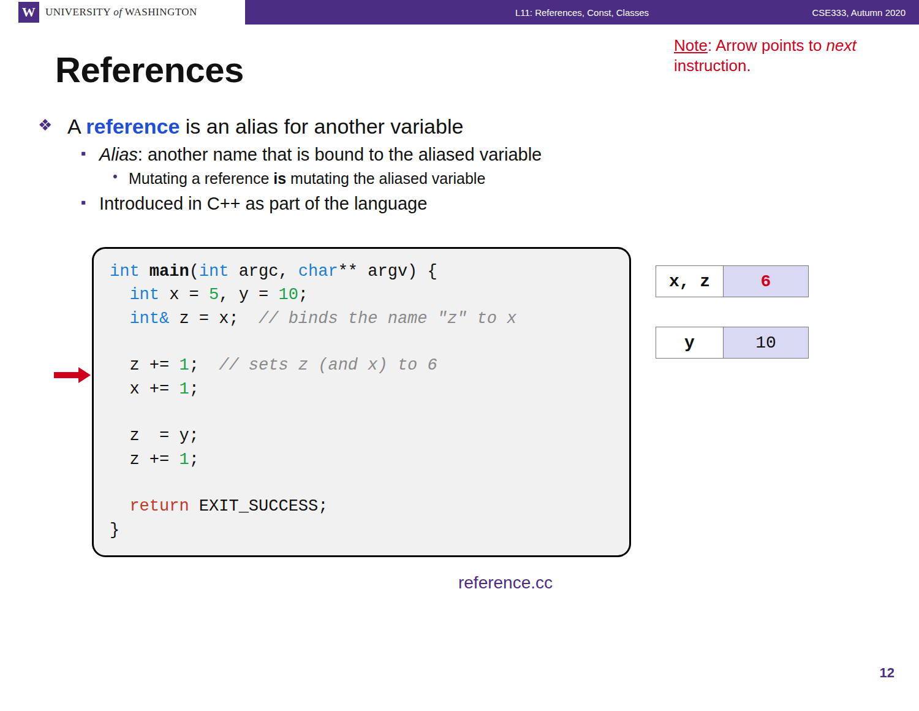W UNIVERSITY of WASHINGTON
L11: References, Const, Classes CSE333, Autumn 2020
References
Note: Arrow points to next instruction.
A reference is an alias for another variable
Alias: another name that is bound to the aliased variable
Mutating a reference is mutating the aliased variable
Introduced in C++ as part of the language
int main(int argc, char** argv) {
  int x = 5, y = 10;
  int& z = x;  // binds the name "z" to x

  z += 1;  // sets z (and x) to 6
  x += 1;

  z  = y;
  z += 1;

  return EXIT_SUCCESS;
}
x, z
6
y
10
reference.cc
12